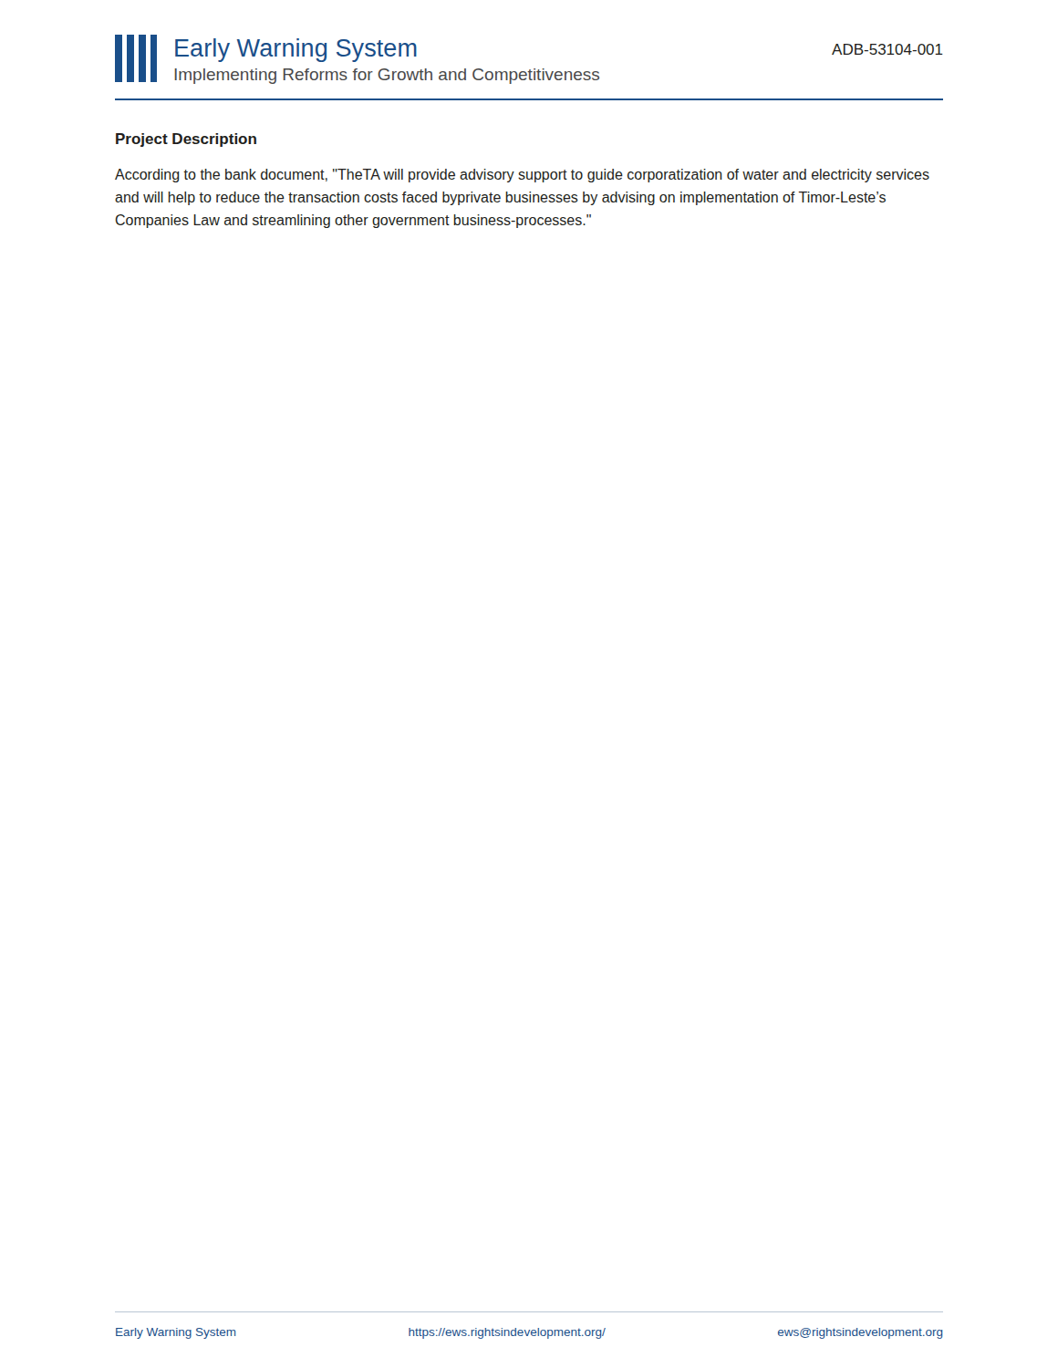Early Warning System
Implementing Reforms for Growth and Competitiveness
ADB-53104-001
Project Description
According to the bank document, "TheTA will provide advisory support to guide corporatization of water and electricity services and will help to reduce the transaction costs faced byprivate businesses by advising on implementation of Timor-Leste’s Companies Law and streamlining other government business-processes."
Early Warning System
https://ews.rightsindevelopment.org/
ews@rightsindevelopment.org